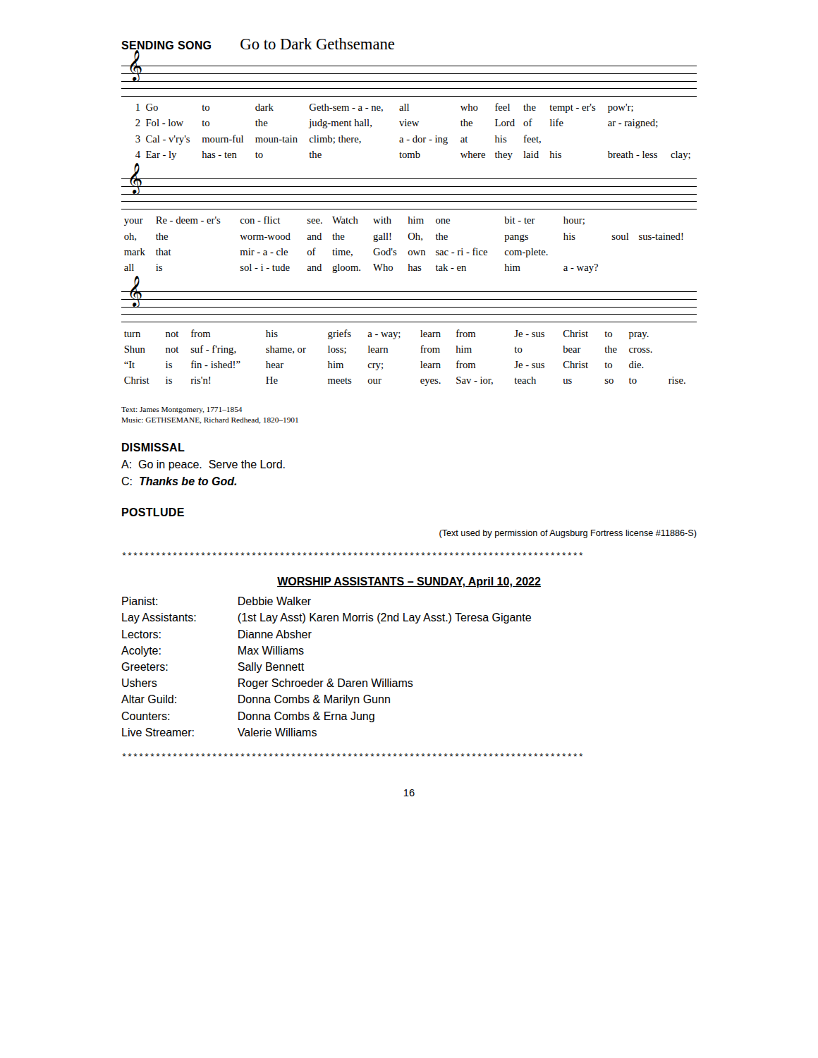SENDING SONG
Go to Dark Gethsemane
| 1 | Go | to | dark | Geth‑sem - a - ne, | all | who | feel | the | tempt - er's | pow'r; |
| 2 | Fol - low | to | the | judg‑ment hall, | view | the | Lord | of | life | ar - raigned; |
| 3 | Cal - v'ry's | mourn‑ful | moun‑tain | climb; there, | a - dor - ing | at | his | feet, |
| 4 | Ear - ly | has - ten | to | the | tomb | where | they | laid | his | breath - less | clay; |
| your | Re - deem - er's | con - flict | see. | Watch | with | him | one | bit - ter | hour; |
| oh, | the | worm‑wood | and | the | gall! | Oh, | the | pangs | his | soul | sus‑tained! |
| mark | that | mir - a - cle | of | time, | God's | own | sac - ri - fice | com‑plete. |
| all | is | sol - i - tude | and | gloom. | Who | has | tak - en | him | a - way? |
| turn | not | from | his | griefs | a - way; | learn | from | Je - sus | Christ | to | pray. |
| Shun | not | suf - f'ring, | shame, or | loss; | learn | from | him | to | bear | the | cross. |
| “It | is | fin - ished!” | hear | him | cry; | learn | from | Je - sus | Christ | to | die. |
| Christ | is | ris'n! | He | meets | our | eyes. | Sav - ior, | teach | us | so | to | rise. |
Text: James Montgomery, 1771–1854
Music: GETHSEMANE, Richard Redhead, 1820–1901
DISMISSAL
A: Go in peace. Serve the Lord.
C: Thanks be to God.
POSTLUDE
(Text used by permission of Augsburg Fortress license #11886-S)
**********************************************************************************
WORSHIP ASSISTANTS – SUNDAY, April 10, 2022
| Pianist: | Debbie Walker |
| Lay Assistants: | (1st Lay Asst) Karen Morris (2nd Lay Asst.) Teresa Gigante |
| Lectors: | Dianne Absher |
| Acolyte: | Max Williams |
| Greeters: | Sally Bennett |
| Ushers | Roger Schroeder & Daren Williams |
| Altar Guild: | Donna Combs & Marilyn Gunn |
| Counters: | Donna Combs & Erna Jung |
| Live Streamer: | Valerie Williams |
**********************************************************************************
16